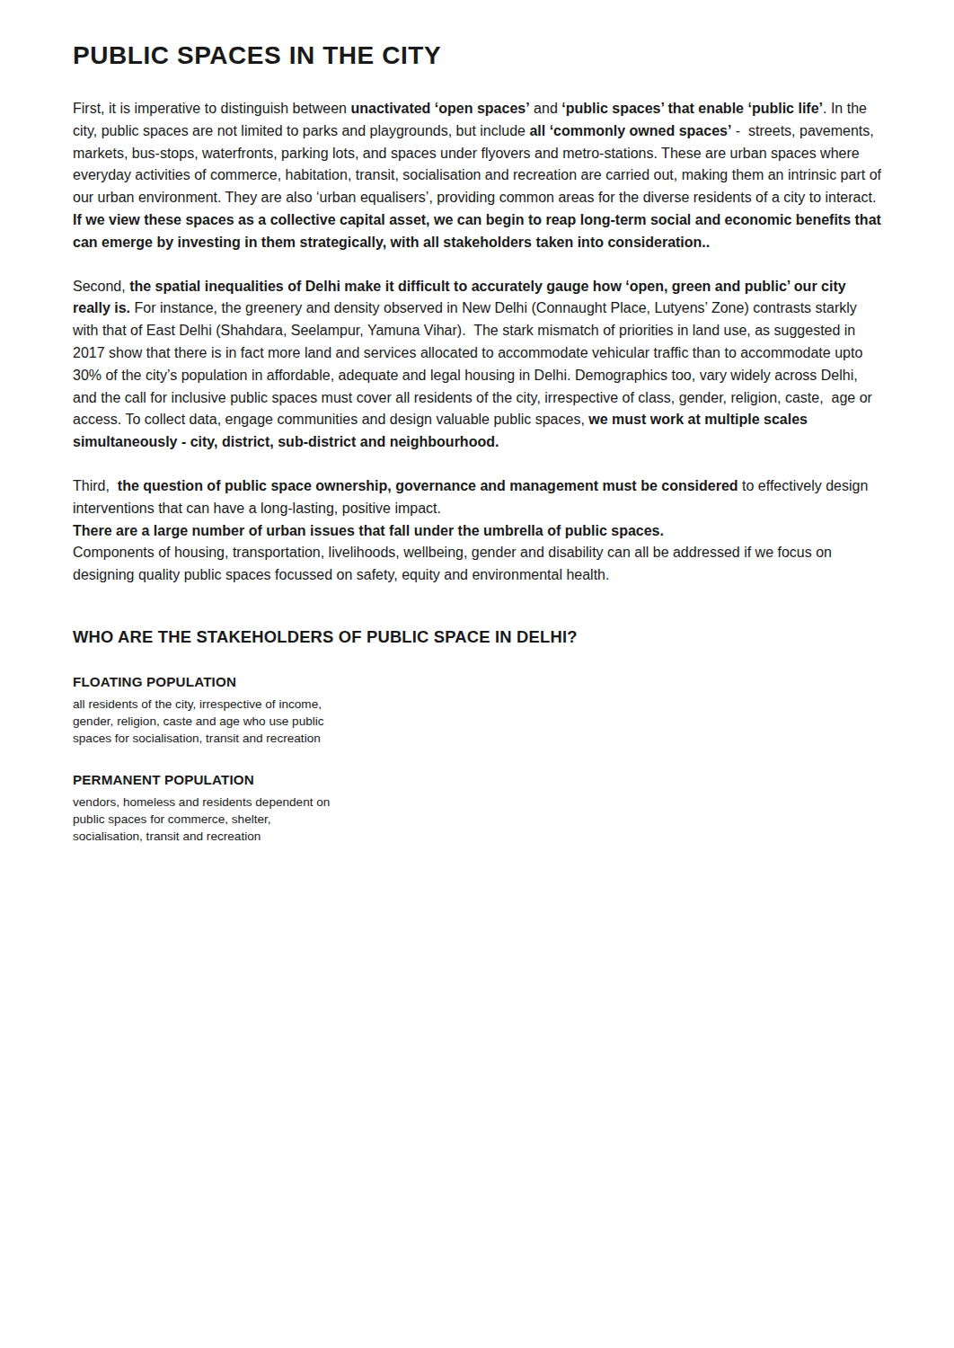PUBLIC SPACES IN THE CITY
First, it is imperative to distinguish between unactivated ‘open spaces’ and ‘public spaces’ that enable ‘public life’. In the city, public spaces are not limited to parks and playgrounds, but include all ‘commonly owned spaces’ - streets, pavements, markets, bus-stops, waterfronts, parking lots, and spaces under flyovers and metro-stations. These are urban spaces where everyday activities of commerce, habitation, transit, socialisation and recreation are carried out, making them an intrinsic part of our urban environment. They are also ‘urban equalisers’, providing common areas for the diverse residents of a city to interact. If we view these spaces as a collective capital asset, we can begin to reap long-term social and economic benefits that can emerge by investing in them strategically, with all stakeholders taken into consideration..
Second, the spatial inequalities of Delhi make it difficult to accurately gauge how ‘open, green and public’ our city really is. For instance, the greenery and density observed in New Delhi (Connaught Place, Lutyens’ Zone) contrasts starkly with that of East Delhi (Shahdara, Seelampur, Yamuna Vihar). The stark mismatch of priorities in land use, as suggested in 2017 show that there is in fact more land and services allocated to accommodate vehicular traffic than to accommodate upto 30% of the city’s population in affordable, adequate and legal housing in Delhi. Demographics too, vary widely across Delhi, and the call for inclusive public spaces must cover all residents of the city, irrespective of class, gender, religion, caste, age or access. To collect data, engage communities and design valuable public spaces, we must work at multiple scales simultaneously - city, district, sub-district and neighbourhood.
Third, the question of public space ownership, governance and management must be considered to effectively design interventions that can have a long-lasting, positive impact.
There are a large number of urban issues that fall under the umbrella of public spaces.
Components of housing, transportation, livelihoods, wellbeing, gender and disability can all be addressed if we focus on designing quality public spaces focussed on safety, equity and environmental health.
WHO ARE THE STAKEHOLDERS OF PUBLIC SPACE IN DELHI?
FLOATING POPULATION
all residents of the city, irrespective of income, gender, religion, caste and age who use public spaces for socialisation, transit and recreation
PERMANENT POPULATION
vendors, homeless and residents dependent on public spaces for commerce, shelter, socialisation, transit and recreation